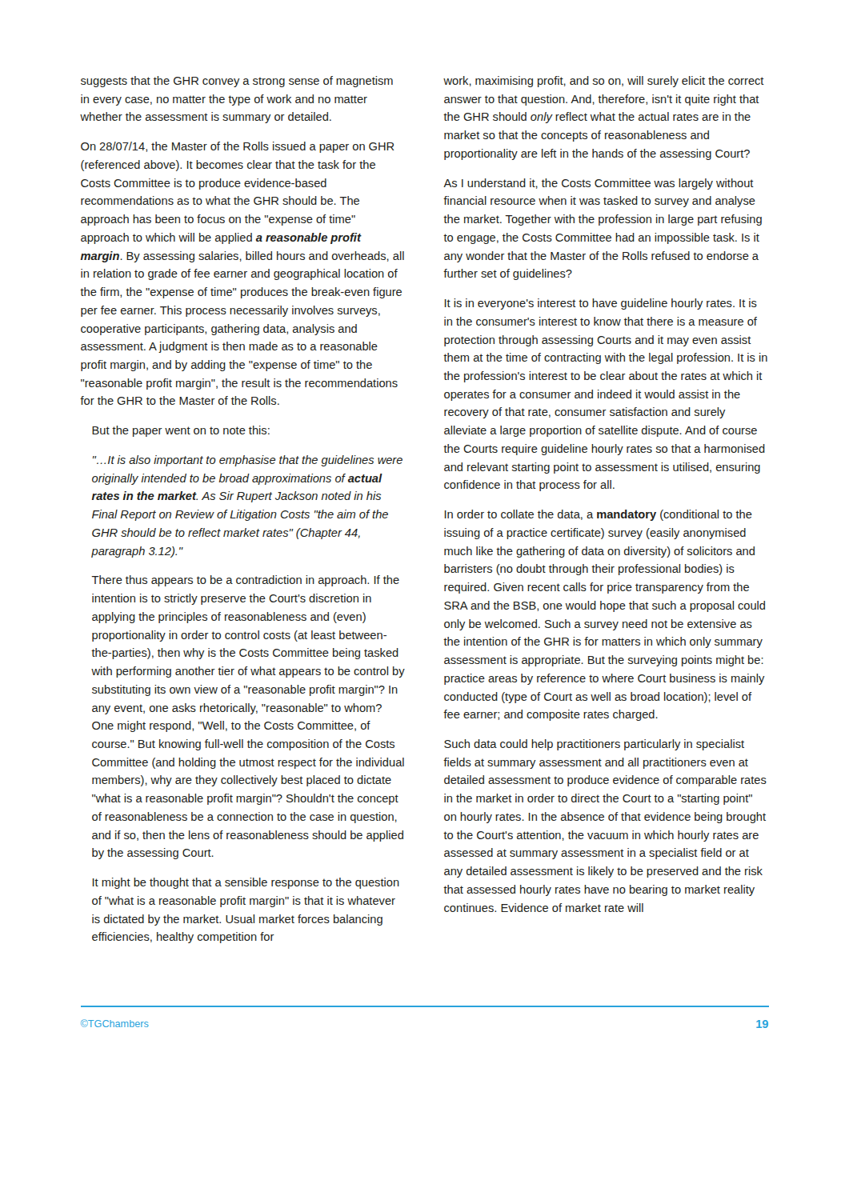suggests that the GHR convey a strong sense of magnetism in every case, no matter the type of work and no matter whether the assessment is summary or detailed.
On 28/07/14, the Master of the Rolls issued a paper on GHR (referenced above). It becomes clear that the task for the Costs Committee is to produce evidence-based recommendations as to what the GHR should be. The approach has been to focus on the "expense of time" approach to which will be applied a reasonable profit margin. By assessing salaries, billed hours and overheads, all in relation to grade of fee earner and geographical location of the firm, the "expense of time" produces the break-even figure per fee earner. This process necessarily involves surveys, cooperative participants, gathering data, analysis and assessment. A judgment is then made as to a reasonable profit margin, and by adding the "expense of time" to the "reasonable profit margin", the result is the recommendations for the GHR to the Master of the Rolls.
But the paper went on to note this:
"…It is also important to emphasise that the guidelines were originally intended to be broad approximations of actual rates in the market. As Sir Rupert Jackson noted in his Final Report on Review of Litigation Costs "the aim of the GHR should be to reflect market rates" (Chapter 44, paragraph 3.12)."
There thus appears to be a contradiction in approach. If the intention is to strictly preserve the Court's discretion in applying the principles of reasonableness and (even) proportionality in order to control costs (at least between-the-parties), then why is the Costs Committee being tasked with performing another tier of what appears to be control by substituting its own view of a "reasonable profit margin"? In any event, one asks rhetorically, "reasonable" to whom? One might respond, "Well, to the Costs Committee, of course." But knowing full-well the composition of the Costs Committee (and holding the utmost respect for the individual members), why are they collectively best placed to dictate "what is a reasonable profit margin"? Shouldn't the concept of reasonableness be a connection to the case in question, and if so, then the lens of reasonableness should be applied by the assessing Court.
It might be thought that a sensible response to the question of "what is a reasonable profit margin" is that it is whatever is dictated by the market. Usual market forces balancing efficiencies, healthy competition for
work, maximising profit, and so on, will surely elicit the correct answer to that question. And, therefore, isn't it quite right that the GHR should only reflect what the actual rates are in the market so that the concepts of reasonableness and proportionality are left in the hands of the assessing Court?
As I understand it, the Costs Committee was largely without financial resource when it was tasked to survey and analyse the market. Together with the profession in large part refusing to engage, the Costs Committee had an impossible task. Is it any wonder that the Master of the Rolls refused to endorse a further set of guidelines?
It is in everyone's interest to have guideline hourly rates. It is in the consumer's interest to know that there is a measure of protection through assessing Courts and it may even assist them at the time of contracting with the legal profession. It is in the profession's interest to be clear about the rates at which it operates for a consumer and indeed it would assist in the recovery of that rate, consumer satisfaction and surely alleviate a large proportion of satellite dispute. And of course the Courts require guideline hourly rates so that a harmonised and relevant starting point to assessment is utilised, ensuring confidence in that process for all.
In order to collate the data, a mandatory (conditional to the issuing of a practice certificate) survey (easily anonymised much like the gathering of data on diversity) of solicitors and barristers (no doubt through their professional bodies) is required. Given recent calls for price transparency from the SRA and the BSB, one would hope that such a proposal could only be welcomed. Such a survey need not be extensive as the intention of the GHR is for matters in which only summary assessment is appropriate. But the surveying points might be: practice areas by reference to where Court business is mainly conducted (type of Court as well as broad location); level of fee earner; and composite rates charged.
Such data could help practitioners particularly in specialist fields at summary assessment and all practitioners even at detailed assessment to produce evidence of comparable rates in the market in order to direct the Court to a "starting point" on hourly rates. In the absence of that evidence being brought to the Court's attention, the vacuum in which hourly rates are assessed at summary assessment in a specialist field or at any detailed assessment is likely to be preserved and the risk that assessed hourly rates have no bearing to market reality continues. Evidence of market rate will
©TGChambers 19